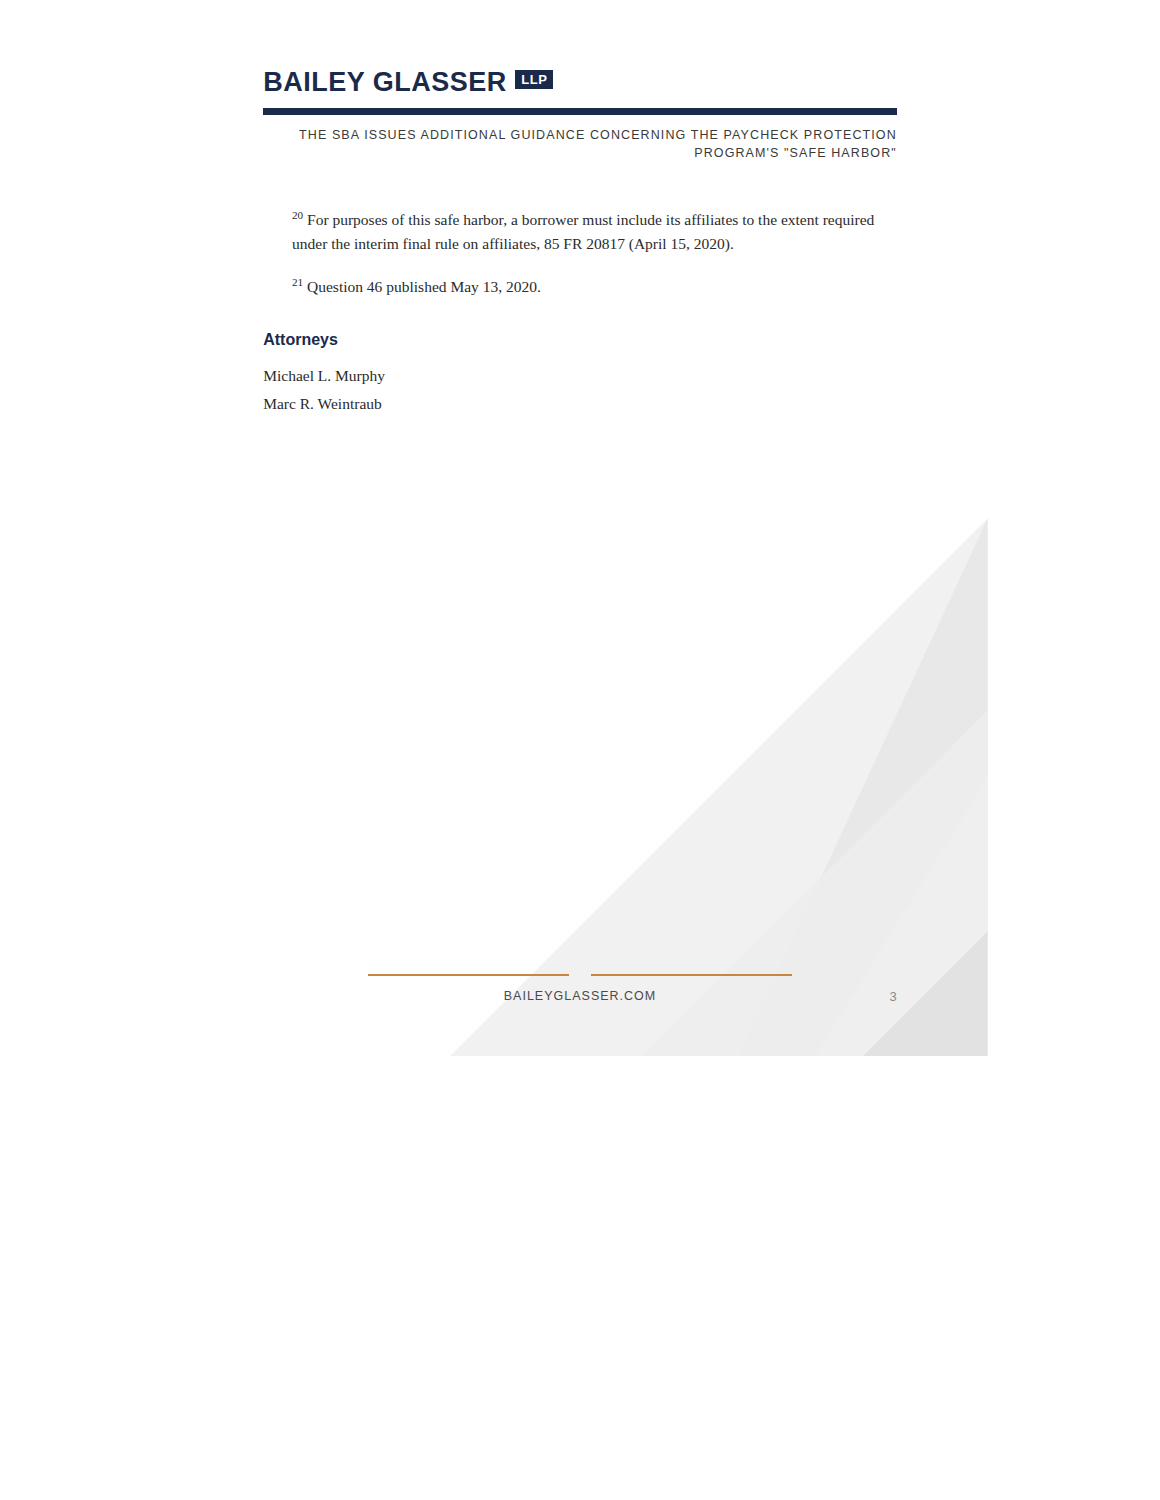BAILEY GLASSER LLP
The SBA Issues Additional Guidance Concerning the Paycheck Protection
Program's "Safe Harbor"
20 For purposes of this safe harbor, a borrower must include its affiliates to the extent required under the interim final rule on affiliates, 85 FR 20817 (April 15, 2020).
21 Question 46 published May 13, 2020.
Attorneys
Michael L. Murphy
Marc R. Weintraub
BAILEYGLASSER.COM 3